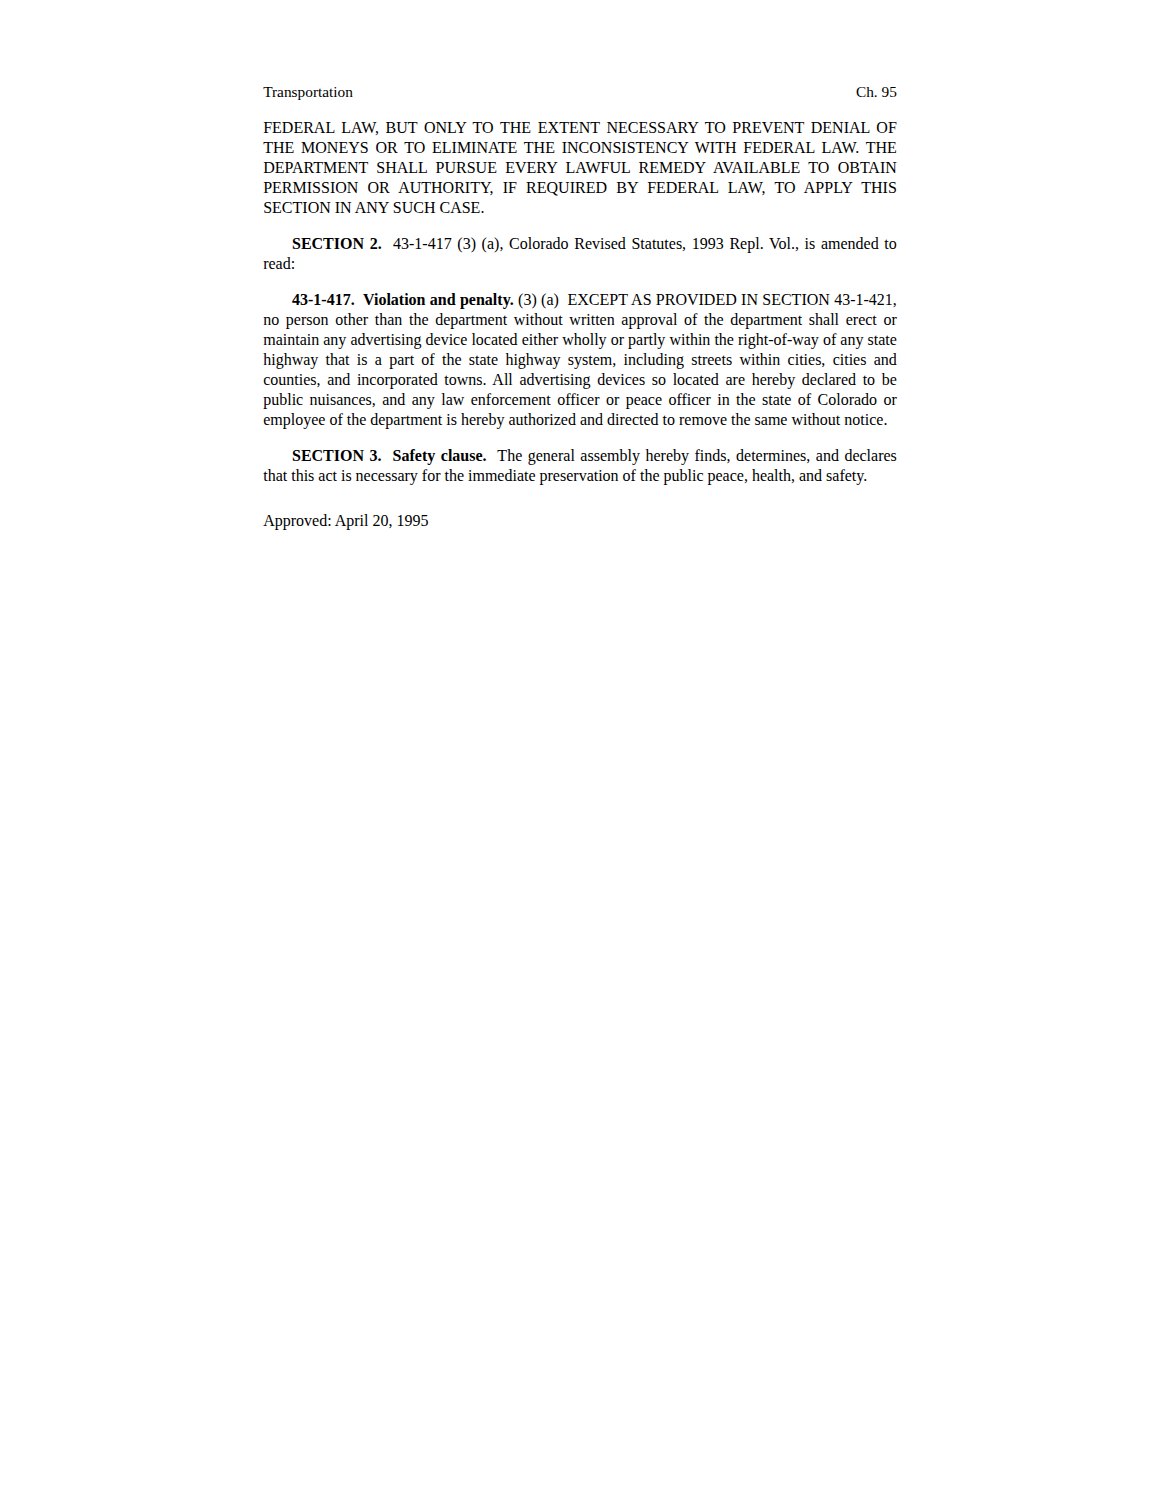Transportation
Ch. 95
FEDERAL LAW, BUT ONLY TO THE EXTENT NECESSARY TO PREVENT DENIAL OF THE MONEYS OR TO ELIMINATE THE INCONSISTENCY WITH FEDERAL LAW. THE DEPARTMENT SHALL PURSUE EVERY LAWFUL REMEDY AVAILABLE TO OBTAIN PERMISSION OR AUTHORITY, IF REQUIRED BY FEDERAL LAW, TO APPLY THIS SECTION IN ANY SUCH CASE.
SECTION 2. 43-1-417 (3) (a), Colorado Revised Statutes, 1993 Repl. Vol., is amended to read:
43-1-417. Violation and penalty. (3) (a) EXCEPT AS PROVIDED IN SECTION 43-1-421, no person other than the department without written approval of the department shall erect or maintain any advertising device located either wholly or partly within the right-of-way of any state highway that is a part of the state highway system, including streets within cities, cities and counties, and incorporated towns. All advertising devices so located are hereby declared to be public nuisances, and any law enforcement officer or peace officer in the state of Colorado or employee of the department is hereby authorized and directed to remove the same without notice.
SECTION 3. Safety clause. The general assembly hereby finds, determines, and declares that this act is necessary for the immediate preservation of the public peace, health, and safety.
Approved: April 20, 1995